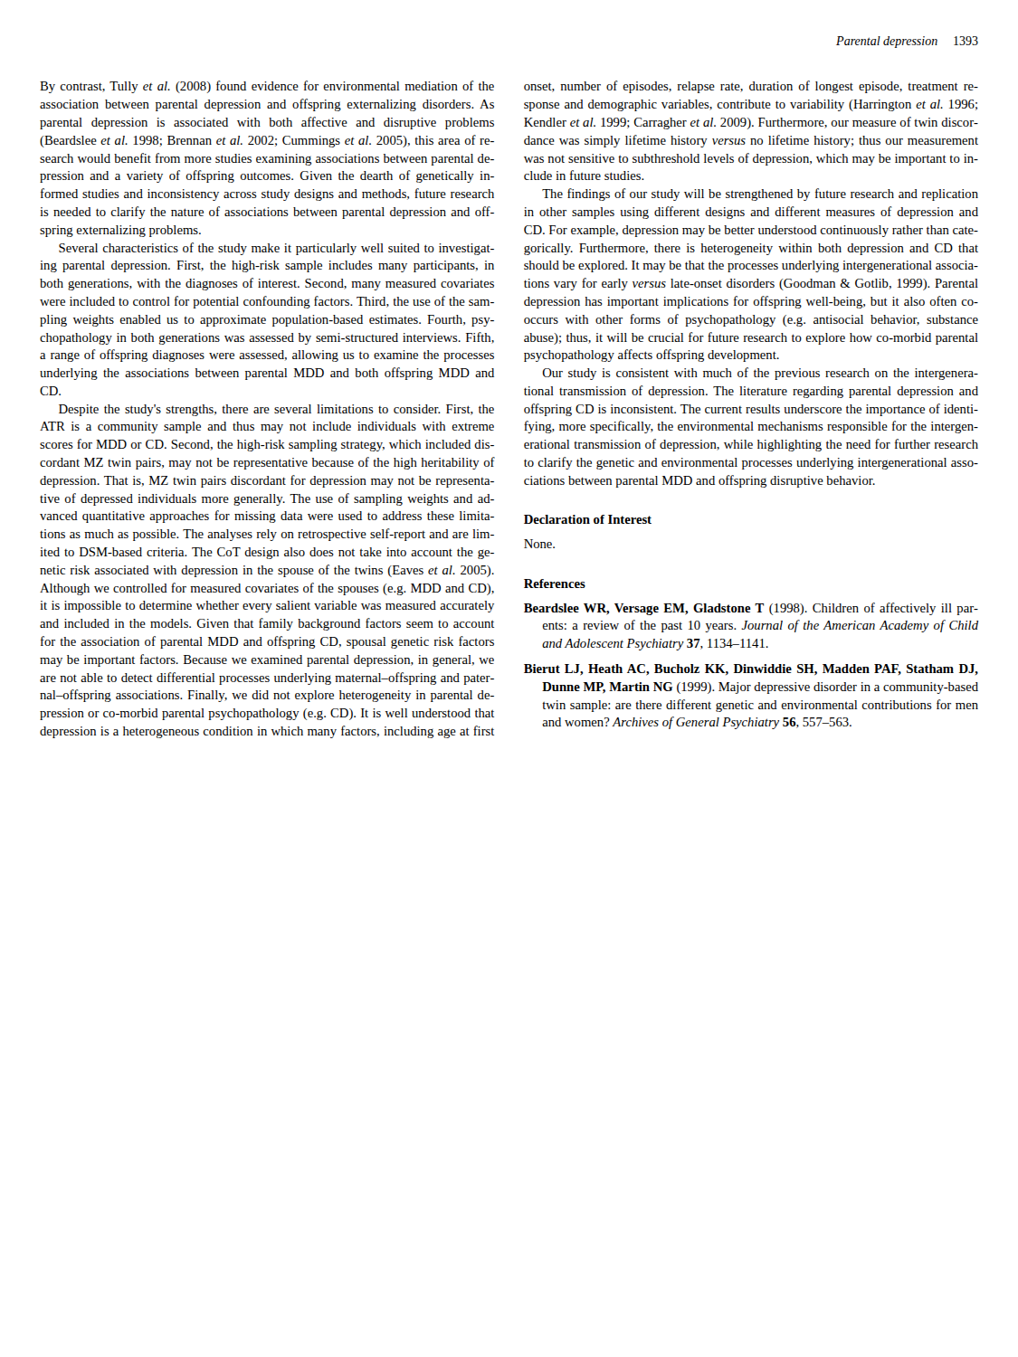Parental depression 1393
By contrast, Tully et al. (2008) found evidence for environmental mediation of the association between parental depression and offspring externalizing disorders. As parental depression is associated with both affective and disruptive problems (Beardslee et al. 1998; Brennan et al. 2002; Cummings et al. 2005), this area of research would benefit from more studies examining associations between parental depression and a variety of offspring outcomes. Given the dearth of genetically informed studies and inconsistency across study designs and methods, future research is needed to clarify the nature of associations between parental depression and offspring externalizing problems.
Several characteristics of the study make it particularly well suited to investigating parental depression. First, the high-risk sample includes many participants, in both generations, with the diagnoses of interest. Second, many measured covariates were included to control for potential confounding factors. Third, the use of the sampling weights enabled us to approximate population-based estimates. Fourth, psychopathology in both generations was assessed by semi-structured interviews. Fifth, a range of offspring diagnoses were assessed, allowing us to examine the processes underlying the associations between parental MDD and both offspring MDD and CD.
Despite the study's strengths, there are several limitations to consider. First, the ATR is a community sample and thus may not include individuals with extreme scores for MDD or CD. Second, the high-risk sampling strategy, which included discordant MZ twin pairs, may not be representative because of the high heritability of depression. That is, MZ twin pairs discordant for depression may not be representative of depressed individuals more generally. The use of sampling weights and advanced quantitative approaches for missing data were used to address these limitations as much as possible. The analyses rely on retrospective self-report and are limited to DSM-based criteria. The CoT design also does not take into account the genetic risk associated with depression in the spouse of the twins (Eaves et al. 2005). Although we controlled for measured covariates of the spouses (e.g. MDD and CD), it is impossible to determine whether every salient variable was measured accurately and included in the models. Given that family background factors seem to account for the association of parental MDD and offspring CD, spousal genetic risk factors may be important factors. Because we examined parental depression, in general, we are not able to detect differential processes underlying maternal–offspring and paternal–offspring associations. Finally, we did not explore heterogeneity in parental depression or co-morbid parental psychopathology (e.g. CD). It is well understood that depression is a heterogeneous condition in which many factors, including age at first onset, number of episodes, relapse rate, duration of longest episode, treatment response and demographic variables, contribute to variability (Harrington et al. 1996; Kendler et al. 1999; Carragher et al. 2009). Furthermore, our measure of twin discordance was simply lifetime history versus no lifetime history; thus our measurement was not sensitive to subthreshold levels of depression, which may be important to include in future studies.
The findings of our study will be strengthened by future research and replication in other samples using different designs and different measures of depression and CD. For example, depression may be better understood continuously rather than categorically. Furthermore, there is heterogeneity within both depression and CD that should be explored. It may be that the processes underlying intergenerational associations vary for early versus late-onset disorders (Goodman & Gotlib, 1999). Parental depression has important implications for offspring well-being, but it also often co-occurs with other forms of psychopathology (e.g. antisocial behavior, substance abuse); thus, it will be crucial for future research to explore how co-morbid parental psychopathology affects offspring development.
Our study is consistent with much of the previous research on the intergenerational transmission of depression. The literature regarding parental depression and offspring CD is inconsistent. The current results underscore the importance of identifying, more specifically, the environmental mechanisms responsible for the intergenerational transmission of depression, while highlighting the need for further research to clarify the genetic and environmental processes underlying intergenerational associations between parental MDD and offspring disruptive behavior.
Declaration of Interest
None.
References
Beardslee WR, Versage EM, Gladstone T (1998). Children of affectively ill parents: a review of the past 10 years. Journal of the American Academy of Child and Adolescent Psychiatry 37, 1134–1141.
Bierut LJ, Heath AC, Bucholz KK, Dinwiddie SH, Madden PAF, Statham DJ, Dunne MP, Martin NG (1999). Major depressive disorder in a community-based twin sample: are there different genetic and environmental contributions for men and women? Archives of General Psychiatry 56, 557–563.